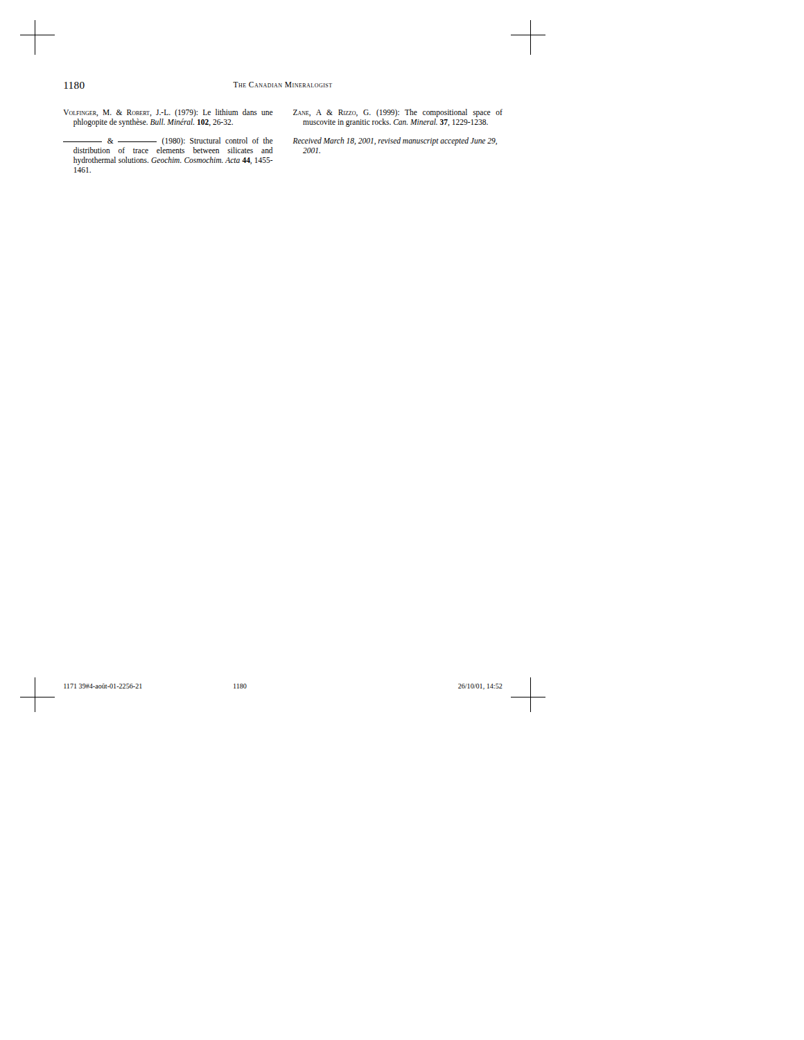1180
The Canadian Mineralogist
Volfinger, M. & Robert, J.-L. (1979): Le lithium dans une phlogopite de synthèse. Bull. Minéral. 102, 26-32.
& (1980): Structural control of the distribution of trace elements between silicates and hydrothermal solutions. Geochim. Cosmochim. Acta 44, 1455-1461.
Zane, A & Rizzo, G. (1999): The compositional space of muscovite in granitic rocks. Can. Mineral. 37, 1229-1238.
Received March 18, 2001, revised manuscript accepted June 29, 2001.
1171 39#4-août-01-2256-21
1180
26/10/01, 14:52